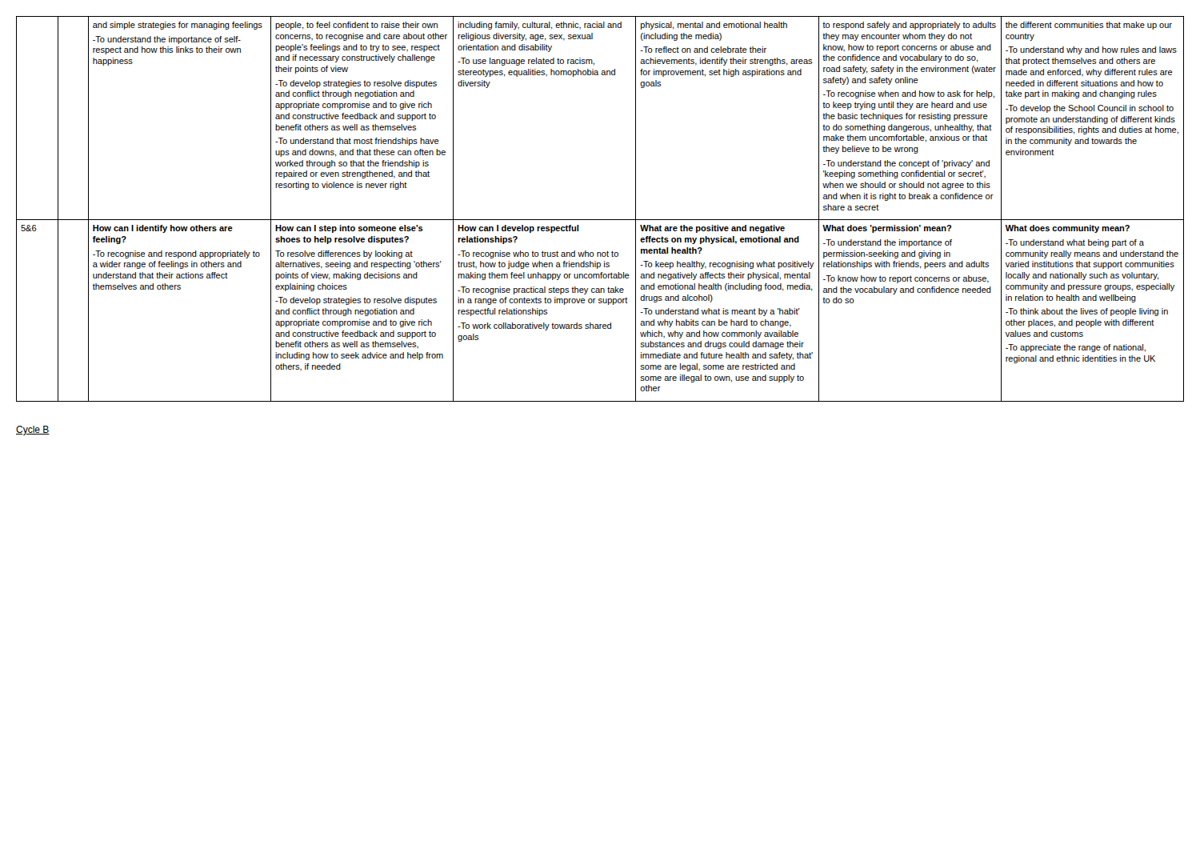| | | and simple strategies for managing feelings -To understand the importance of self-respect and how this links to their own happiness | people, to feel confident to raise their own concerns, to recognise and care about other people's feelings and to try to see, respect and if necessary constructively challenge their points of view -To develop strategies to resolve disputes and conflict through negotiation and appropriate compromise and to give rich and constructive feedback and support to benefit others as well as themselves -To understand that most friendships have ups and downs, and that these can often be worked through so that the friendship is repaired or even strengthened, and that resorting to violence is never right | including family, cultural, ethnic, racial and religious diversity, age, sex, sexual orientation and disability -To use language related to racism, stereotypes, equalities, homophobia and diversity | physical, mental and emotional health (including the media) -To reflect on and celebrate their achievements, identify their strengths, areas for improvement, set high aspirations and goals | to respond safely and appropriately to adults they may encounter whom they do not know, how to report concerns or abuse and the confidence and vocabulary to do so, road safety, safety in the environment (water safety) and safety online -To recognise when and how to ask for help, to keep trying until they are heard and use the basic techniques for resisting pressure to do something dangerous, unhealthy, that make them uncomfortable, anxious or that they believe to be wrong -To understand the concept of 'privacy' and 'keeping something confidential or secret', when we should or should not agree to this and when it is right to break a confidence or share a secret | the different communities that make up our country -To understand why and how rules and laws that protect themselves and others are made and enforced, why different rules are needed in different situations and how to take part in making and changing rules -To develop the School Council in school to promote an understanding of different kinds of responsibilities, rights and duties at home, in the community and towards the environment |
| 5&6 | | How can I identify how others are feeling? -To recognise and respond appropriately to a wider range of feelings in others and understand that their actions affect themselves and others | How can I step into someone else's shoes to help resolve disputes? To resolve differences by looking at alternatives, seeing and respecting 'others' points of view, making decisions and explaining choices -To develop strategies to resolve disputes and conflict through negotiation and appropriate compromise and to give rich and constructive feedback and support to benefit others as well as themselves, including how to seek advice and help from others, if needed | How can I develop respectful relationships? -To recognise who to trust and who not to trust, how to judge when a friendship is making them feel unhappy or uncomfortable -To recognise practical steps they can take in a range of contexts to improve or support respectful relationships -To work collaboratively towards shared goals | What are the positive and negative effects on my physical, emotional and mental health? -To keep healthy, recognising what positively and negatively affects their physical, mental and emotional health (including food, media, drugs and alcohol) -To understand what is meant by a 'habit' and why habits can be hard to change, which, why and how commonly available substances and drugs could damage their immediate and future health and safety, that' some are legal, some are restricted and some are illegal to own, use and supply to other | What does 'permission' mean? -To understand the importance of permission-seeking and giving in relationships with friends, peers and adults -To know how to report concerns or abuse, and the vocabulary and confidence needed to do so | What does community mean? -To understand what being part of a community really means and understand the varied institutions that support communities locally and nationally such as voluntary, community and pressure groups, especially in relation to health and wellbeing -To think about the lives of people living in other places, and people with different values and customs -To appreciate the range of national, regional and ethnic identities in the UK |
Cycle B